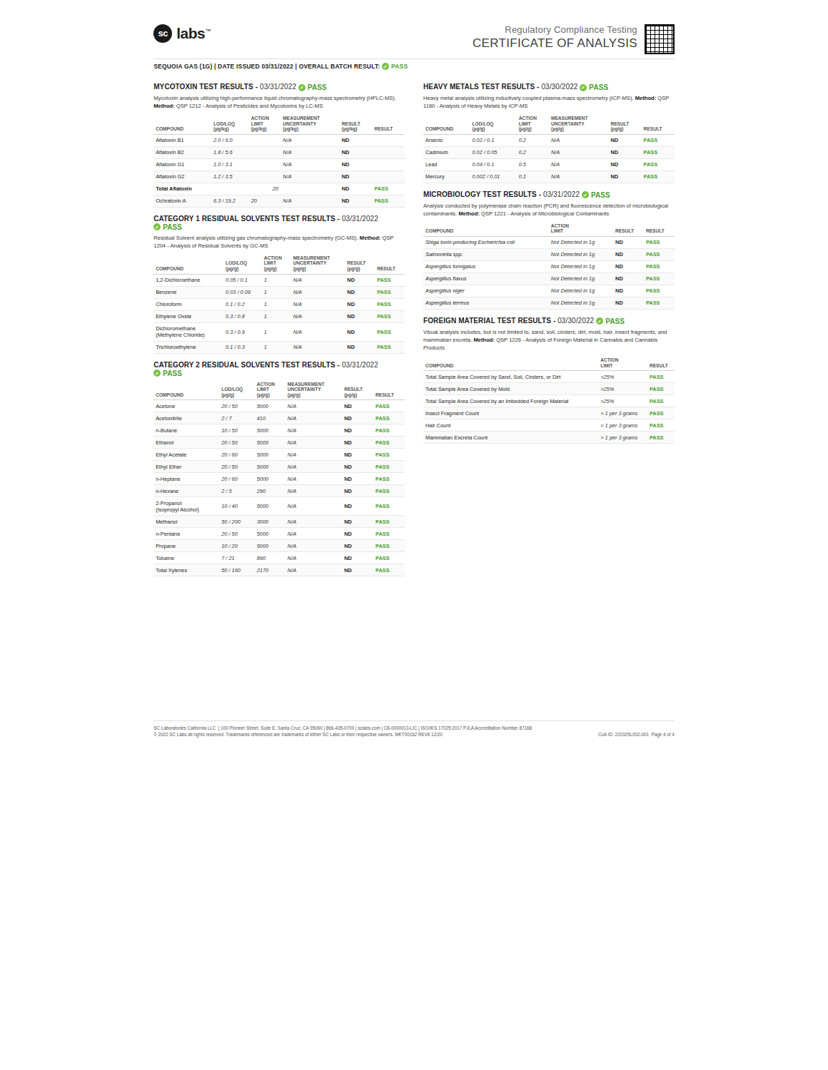sc
labs™
Regulatory Compliance Testing
CERTIFICATE OF ANALYSIS
SEQUOIA GAS (1G) | DATE ISSUED 03/31/2022 | OVERALL BATCH RESULT: ✓ PASS
MYCOTOXIN TEST RESULTS - 03/31/2022 ✓ PASS
Mycotoxin analysis utilizing high-performance liquid chromatography-mass spectrometry (HPLC-MS). Method: QSP 1212 - Analysis of Pesticides and Mycotoxins by LC-MS
| COMPOUND | LOD/LOQ (µg/kg) | ACTION LIMIT (µg/kg) | MEASUREMENT UNCERTAINTY (µg/kg) | RESULT (µg/kg) | RESULT |
| --- | --- | --- | --- | --- | --- |
| Aflatoxin B1 | 2.0 / 6.0 | | N/A | ND | |
| Aflatoxin B2 | 1.8 / 5.6 | | N/A | ND | |
| Aflatoxin G1 | 1.0 / 3.1 | | N/A | ND | |
| Aflatoxin G2 | 1.2 / 3.5 | | N/A | ND | |
| Total Aflatoxin | 20 | ND | PASS |
| Ochratoxin A | 6.3 / 19.2 | 20 | N/A | ND | PASS |
CATEGORY 1 RESIDUAL SOLVENTS TEST RESULTS - 03/31/2022 ✓ PASS
Residual Solvent analysis utilizing gas chromatography-mass spectrometry (GC-MS). Method: QSP 1204 - Analysis of Residual Solvents by GC-MS
| COMPOUND | LOD/LOQ (µg/g) | ACTION LIMIT (µg/g) | MEASUREMENT UNCERTAINTY (µg/g) | RESULT (µg/g) | RESULT |
| --- | --- | --- | --- | --- | --- |
| 1,2-Dichloroethane | 0.05 / 0.1 | 1 | N/A | ND | PASS |
| Benzene | 0.03 / 0.09 | 1 | N/A | ND | PASS |
| Chloroform | 0.1 / 0.2 | 1 | N/A | ND | PASS |
| Ethylene Oxide | 0.3 / 0.8 | 1 | N/A | ND | PASS |
| Dichloromethane (Methylene Chloride) | 0.3 / 0.9 | 1 | N/A | ND | PASS |
| Trichloroethylene | 0.1 / 0.3 | 1 | N/A | ND | PASS |
CATEGORY 2 RESIDUAL SOLVENTS TEST RESULTS - 03/31/2022 ✓ PASS
| COMPOUND | LOD/LOQ (µg/g) | ACTION LIMIT (µg/g) | MEASUREMENT UNCERTAINTY (µg/g) | RESULT (µg/g) | RESULT |
| --- | --- | --- | --- | --- | --- |
| Acetone | 20 / 50 | 5000 | N/A | ND | PASS |
| Acetonitrile | 2 / 7 | 410 | N/A | ND | PASS |
| n-Butane | 10 / 50 | 5000 | N/A | ND | PASS |
| Ethanol | 20 / 50 | 5000 | N/A | ND | PASS |
| Ethyl Acetate | 20 / 60 | 5000 | N/A | ND | PASS |
| Ethyl Ether | 20 / 50 | 5000 | N/A | ND | PASS |
| n-Heptane | 20 / 60 | 5000 | N/A | ND | PASS |
| n-Hexane | 2 / 5 | 290 | N/A | ND | PASS |
| 2-Propanol (Isopropyl Alcohol) | 10 / 40 | 5000 | N/A | ND | PASS |
| Methanol | 50 / 200 | 3000 | N/A | ND | PASS |
| n-Pentane | 20 / 50 | 5000 | N/A | ND | PASS |
| Propane | 10 / 20 | 5000 | N/A | ND | PASS |
| Toluene | 7 / 21 | 890 | N/A | ND | PASS |
| Total Xylenes | 50 / 160 | 2170 | N/A | ND | PASS |
HEAVY METALS TEST RESULTS - 03/30/2022 ✓ PASS
Heavy metal analysis utilizing inductively coupled plasma-mass spectrometry (ICP-MS). Method: QSP 1160 - Analysis of Heavy Metals by ICP-MS
| COMPOUND | LOD/LOQ (µg/g) | ACTION LIMIT (µg/g) | MEASUREMENT UNCERTAINTY (µg/g) | RESULT (µg/g) | RESULT |
| --- | --- | --- | --- | --- | --- |
| Arsenic | 0.02 / 0.1 | 0.2 | N/A | ND | PASS |
| Cadmium | 0.02 / 0.05 | 0.2 | N/A | ND | PASS |
| Lead | 0.04 / 0.1 | 0.5 | N/A | ND | PASS |
| Mercury | 0.002 / 0.01 | 0.1 | N/A | ND | PASS |
MICROBIOLOGY TEST RESULTS - 03/31/2022 ✓ PASS
Analysis conducted by polymerase chain reaction (PCR) and fluorescence detection of microbiological contaminants. Method: QSP 1221 - Analysis of Microbiological Contaminants
| COMPOUND | ACTION LIMIT | RESULT | RESULT |
| --- | --- | --- | --- |
| Shiga toxin-producing Escherichia coli | Not Detected in 1g | ND | PASS |
| Salmonella spp. | Not Detected in 1g | ND | PASS |
| Aspergillus fumigatus | Not Detected in 1g | ND | PASS |
| Aspergillus flavus | Not Detected in 1g | ND | PASS |
| Aspergillus niger | Not Detected in 1g | ND | PASS |
| Aspergillus terreus | Not Detected in 1g | ND | PASS |
FOREIGN MATERIAL TEST RESULTS - 03/30/2022 ✓ PASS
Visual analysis includes, but is not limited to, sand, soil, cinders, dirt, mold, hair, insect fragments, and mammalian excreta. Method: QSP 1226 - Analysis of Foreign Material in Cannabis and Cannabis Products
| COMPOUND | ACTION LIMIT | RESULT |
| --- | --- | --- |
| Total Sample Area Covered by Sand, Soil, Cinders, or Dirt | >25% | PASS |
| Total Sample Area Covered by Mold | >25% | PASS |
| Total Sample Area Covered by an Imbedded Foreign Material | >25% | PASS |
| Insect Fragment Count | > 1 per 3 grams | PASS |
| Hair Count | > 1 per 3 grams | PASS |
| Mammalian Excreta Count | > 1 per 3 grams | PASS |
SC Laboratories California LLC. | 100 Pioneer Street, Suite E, Santa Cruz, CA 95060 | 866-435-0709 | sclabs.com | C8-0000013-LIC | ISO/IES 17025:2017 PJLA Accreditation Number 87168
© 2022 SC Labs all rights reserved. Trademarks referenced are trademarks of either SC Labs or their respective owners. MKT00162 REV6 12/20 CoA ID: 220329L002-001 Page 4 of 4